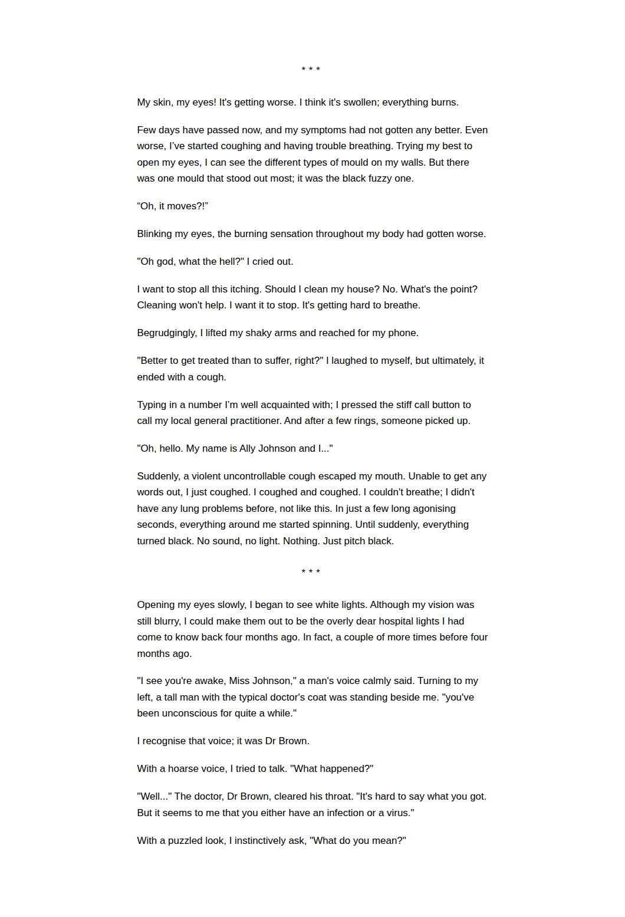***
My skin, my eyes! It's getting worse. I think it's swollen; everything burns.
Few days have passed now, and my symptoms had not gotten any better. Even worse, I’ve started coughing and having trouble breathing. Trying my best to open my eyes, I can see the different types of mould on my walls. But there was one mould that stood out most; it was the black fuzzy one.
“Oh, it moves?!”
Blinking my eyes, the burning sensation throughout my body had gotten worse.
"Oh god, what the hell?" I cried out.
I want to stop all this itching. Should I clean my house? No. What's the point? Cleaning won't help. I want it to stop. It's getting hard to breathe.
Begrudgingly, I lifted my shaky arms and reached for my phone.
"Better to get treated than to suffer, right?" I laughed to myself, but ultimately, it ended with a cough.
Typing in a number I’m well acquainted with; I pressed the stiff call button to call my local general practitioner. And after a few rings, someone picked up.
"Oh, hello. My name is Ally Johnson and I..."
Suddenly, a violent uncontrollable cough escaped my mouth. Unable to get any words out, I just coughed. I coughed and coughed. I couldn't breathe; I didn't have any lung problems before, not like this. In just a few long agonising seconds, everything around me started spinning. Until suddenly, everything turned black. No sound, no light. Nothing. Just pitch black.
***
Opening my eyes slowly, I began to see white lights. Although my vision was still blurry, I could make them out to be the overly dear hospital lights I had come to know back four months ago. In fact, a couple of more times before four months ago.
"I see you're awake, Miss Johnson," a man's voice calmly said. Turning to my left, a tall man with the typical doctor's coat was standing beside me. "you've been unconscious for quite a while."
I recognise that voice; it was Dr Brown.
With a hoarse voice, I tried to talk. "What happened?"
"Well..." The doctor, Dr Brown, cleared his throat. "It's hard to say what you got. But it seems to me that you either have an infection or a virus."
With a puzzled look, I instinctively ask, "What do you mean?"